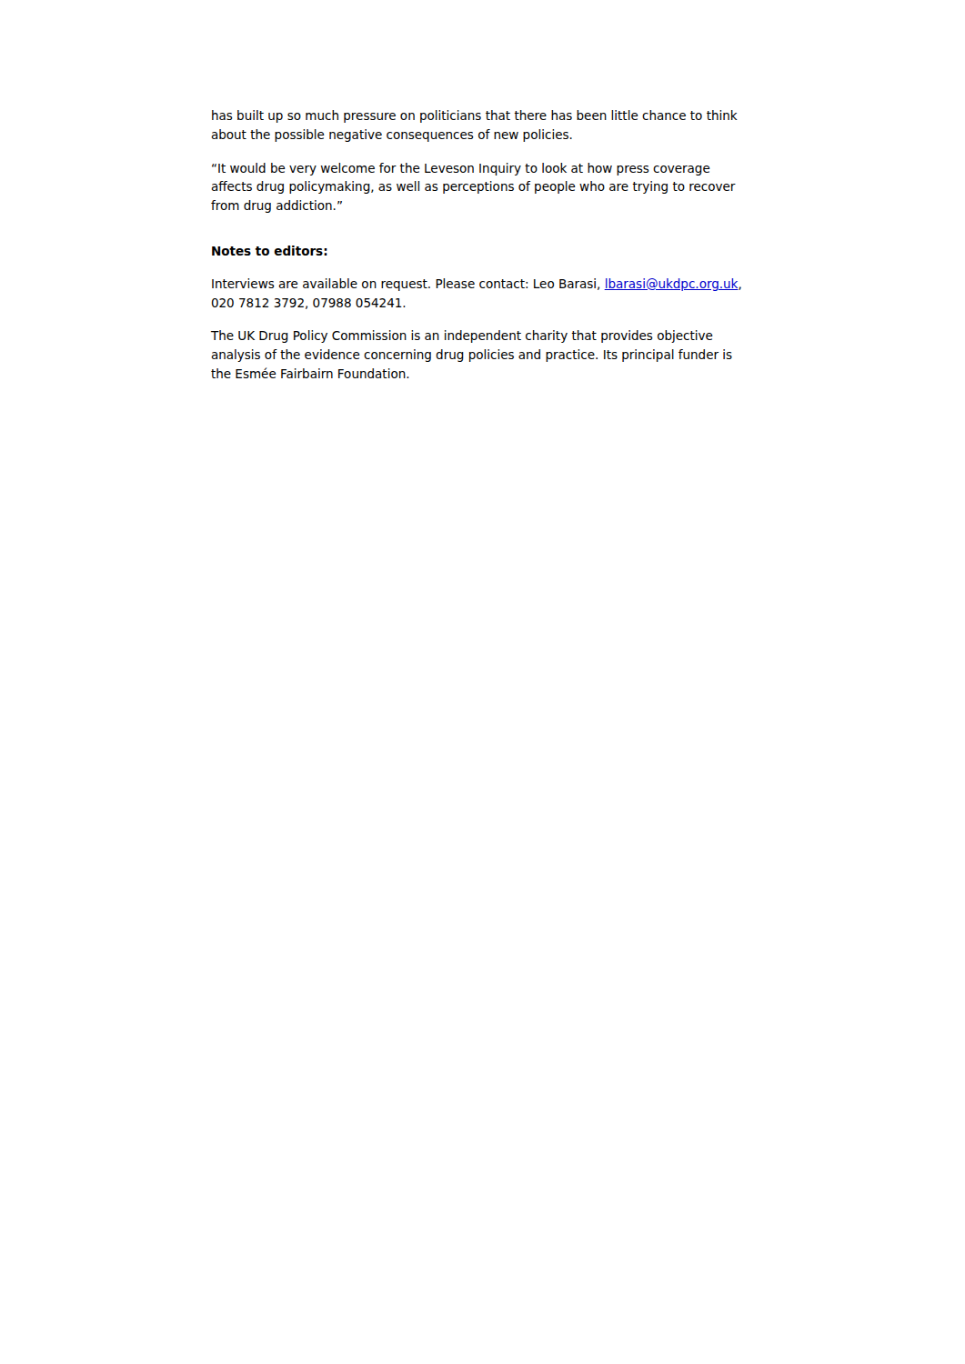has built up so much pressure on politicians that there has been little chance to think about the possible negative consequences of new policies.
“It would be very welcome for the Leveson Inquiry to look at how press coverage affects drug policymaking, as well as perceptions of people who are trying to recover from drug addiction.”
Notes to editors:
Interviews are available on request. Please contact: Leo Barasi, lbarasi@ukdpc.org.uk, 020 7812 3792, 07988 054241.
The UK Drug Policy Commission is an independent charity that provides objective analysis of the evidence concerning drug policies and practice. Its principal funder is the Esmée Fairbairn Foundation.